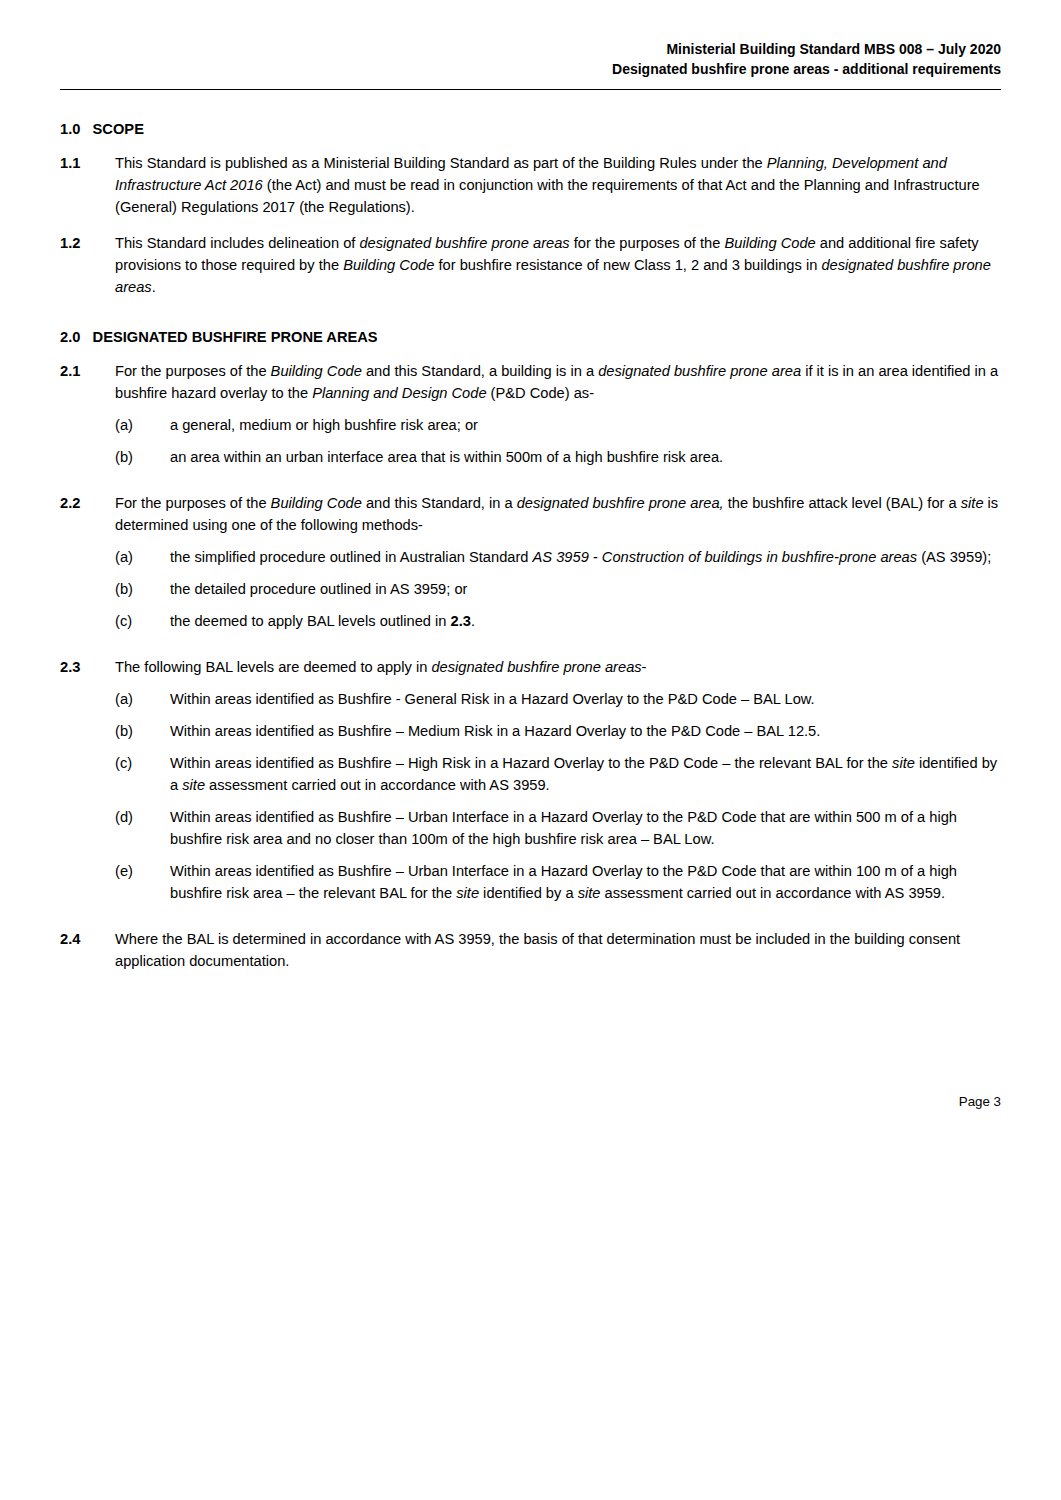Ministerial Building Standard MBS 008 – July 2020
Designated bushfire prone areas - additional requirements
1.0 SCOPE
1.1
This Standard is published as a Ministerial Building Standard as part of the Building Rules under the Planning, Development and Infrastructure Act 2016 (the Act) and must be read in conjunction with the requirements of that Act and the Planning and Infrastructure (General) Regulations 2017 (the Regulations).
1.2
This Standard includes delineation of designated bushfire prone areas for the purposes of the Building Code and additional fire safety provisions to those required by the Building Code for bushfire resistance of new Class 1, 2 and 3 buildings in designated bushfire prone areas.
2.0 DESIGNATED BUSHFIRE PRONE AREAS
2.1
For the purposes of the Building Code and this Standard, a building is in a designated bushfire prone area if it is in an area identified in a bushfire hazard overlay to the Planning and Design Code (P&D Code) as-
(a)
a general, medium or high bushfire risk area; or
(b)
an area within an urban interface area that is within 500m of a high bushfire risk area.
2.2
For the purposes of the Building Code and this Standard, in a designated bushfire prone area, the bushfire attack level (BAL) for a site is determined using one of the following methods-
(a)
the simplified procedure outlined in Australian Standard AS 3959 - Construction of buildings in bushfire-prone areas (AS 3959);
(b)
the detailed procedure outlined in AS 3959; or
(c)
the deemed to apply BAL levels outlined in 2.3.
2.3
The following BAL levels are deemed to apply in designated bushfire prone areas-
(a)
Within areas identified as Bushfire - General Risk in a Hazard Overlay to the P&D Code – BAL Low.
(b)
Within areas identified as Bushfire – Medium Risk in a Hazard Overlay to the P&D Code – BAL 12.5.
(c)
Within areas identified as Bushfire – High Risk in a Hazard Overlay to the P&D Code – the relevant BAL for the site identified by a site assessment carried out in accordance with AS 3959.
(d)
Within areas identified as Bushfire – Urban Interface in a Hazard Overlay to the P&D Code that are within 500 m of a high bushfire risk area and no closer than 100m of the high bushfire risk area – BAL Low.
(e)
Within areas identified as Bushfire – Urban Interface in a Hazard Overlay to the P&D Code that are within 100 m of a high bushfire risk area – the relevant BAL for the site identified by a site assessment carried out in accordance with AS 3959.
2.4
Where the BAL is determined in accordance with AS 3959, the basis of that determination must be included in the building consent application documentation.
Page 3